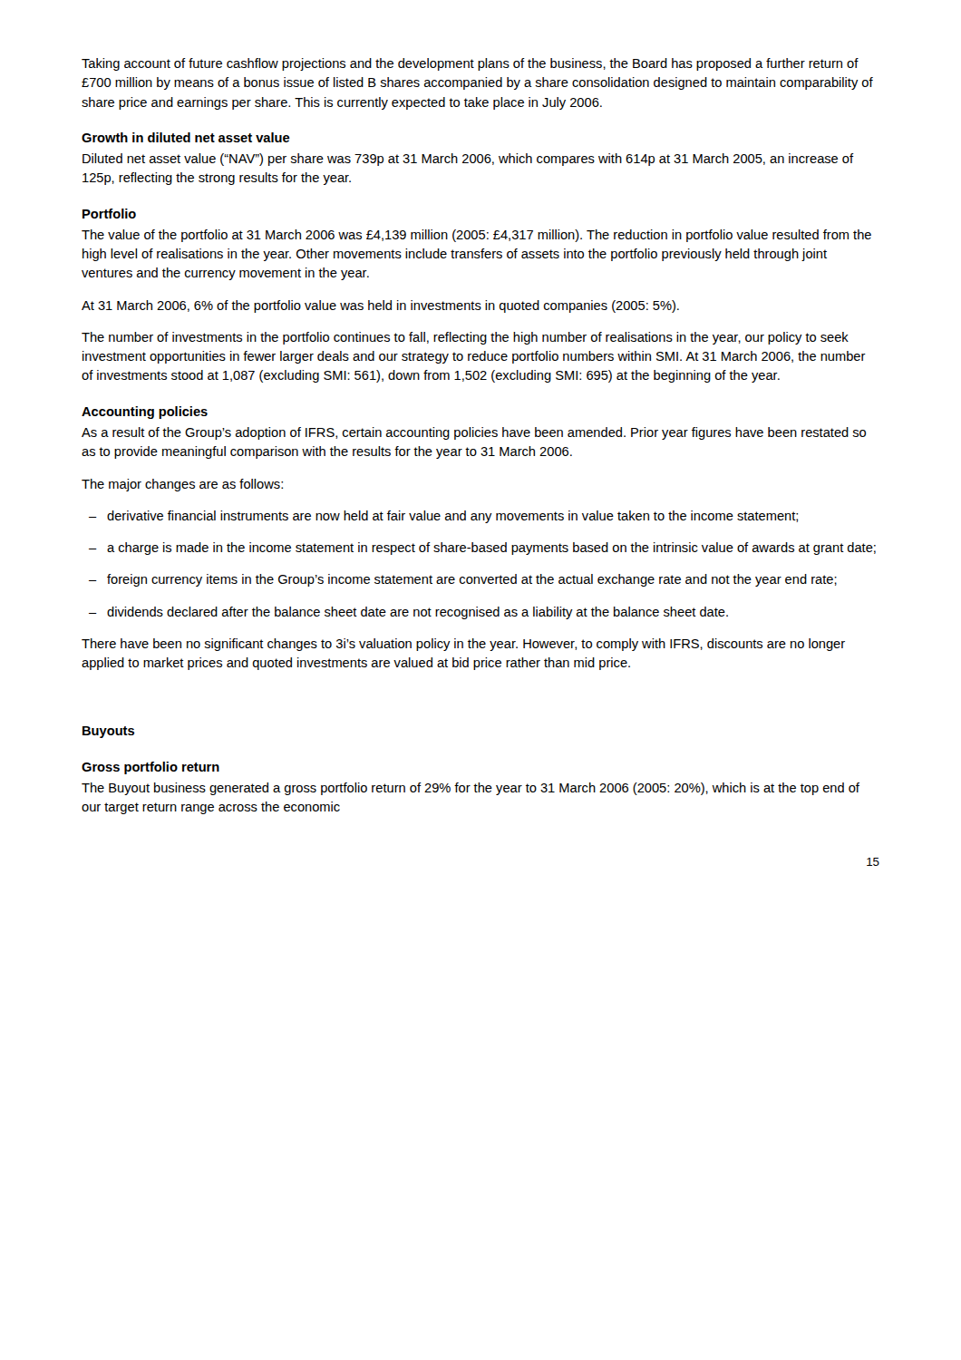Taking account of future cashflow projections and the development plans of the business, the Board has proposed a further return of £700 million by means of a bonus issue of listed B shares accompanied by a share consolidation designed to maintain comparability of share price and earnings per share. This is currently expected to take place in July 2006.
Growth in diluted net asset value
Diluted net asset value (“NAV”) per share was 739p at 31 March 2006, which compares with 614p at 31 March 2005, an increase of 125p, reflecting the strong results for the year.
Portfolio
The value of the portfolio at 31 March 2006 was £4,139 million (2005: £4,317 million). The reduction in portfolio value resulted from the high level of realisations in the year. Other movements include transfers of assets into the portfolio previously held through joint ventures and the currency movement in the year.
At 31 March 2006, 6% of the portfolio value was held in investments in quoted companies (2005: 5%).
The number of investments in the portfolio continues to fall, reflecting the high number of realisations in the year, our policy to seek investment opportunities in fewer larger deals and our strategy to reduce portfolio numbers within SMI. At 31 March 2006, the number of investments stood at 1,087 (excluding SMI: 561), down from 1,502 (excluding SMI: 695) at the beginning of the year.
Accounting policies
As a result of the Group’s adoption of IFRS, certain accounting policies have been amended. Prior year figures have been restated so as to provide meaningful comparison with the results for the year to 31 March 2006.
The major changes are as follows:
derivative financial instruments are now held at fair value and any movements in value taken to the income statement;
a charge is made in the income statement in respect of share-based payments based on the intrinsic value of awards at grant date;
foreign currency items in the Group’s income statement are converted at the actual exchange rate and not the year end rate;
dividends declared after the balance sheet date are not recognised as a liability at the balance sheet date.
There have been no significant changes to 3i’s valuation policy in the year. However, to comply with IFRS, discounts are no longer applied to market prices and quoted investments are valued at bid price rather than mid price.
Buyouts
Gross portfolio return
The Buyout business generated a gross portfolio return of 29% for the year to 31 March 2006 (2005: 20%), which is at the top end of our target return range across the economic
15